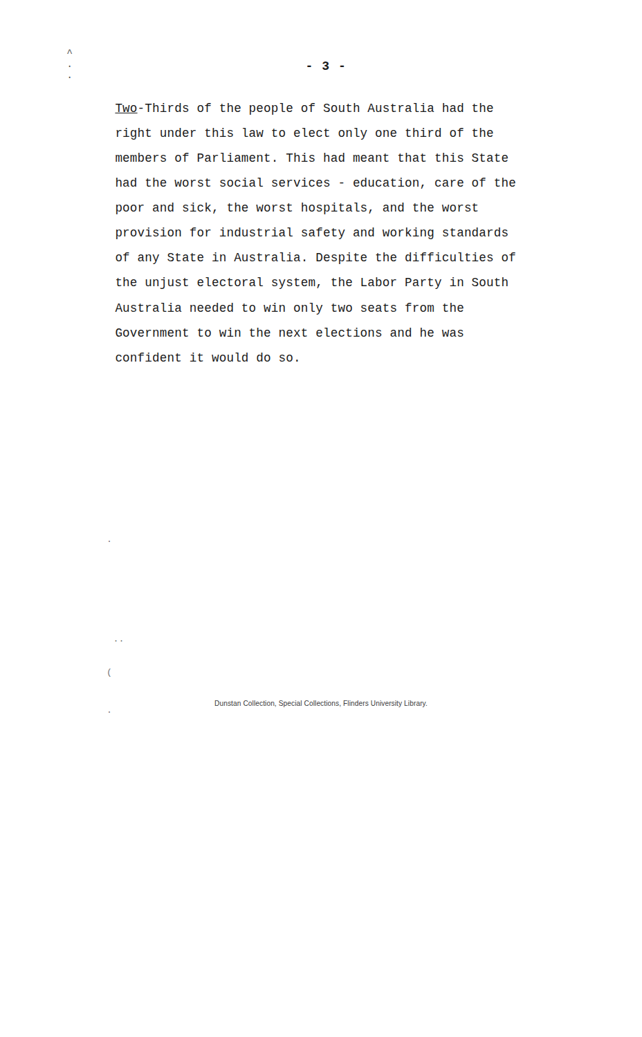^ . .
- 3 -
Two-Thirds of the people of South Australia had the right under this law to elect only one third of the members of Parliament. This had meant that this State had the worst social services - education, care of the poor and sick, the worst hospitals, and the worst provision for industrial safety and working standards of any State in Australia. Despite the difficulties of the unjust electoral system, the Labor Party in South Australia needed to win only two seats from the Government to win the next elections and he was confident it would do so.
. .. ( .
Dunstan Collection, Special Collections, Flinders University Library.